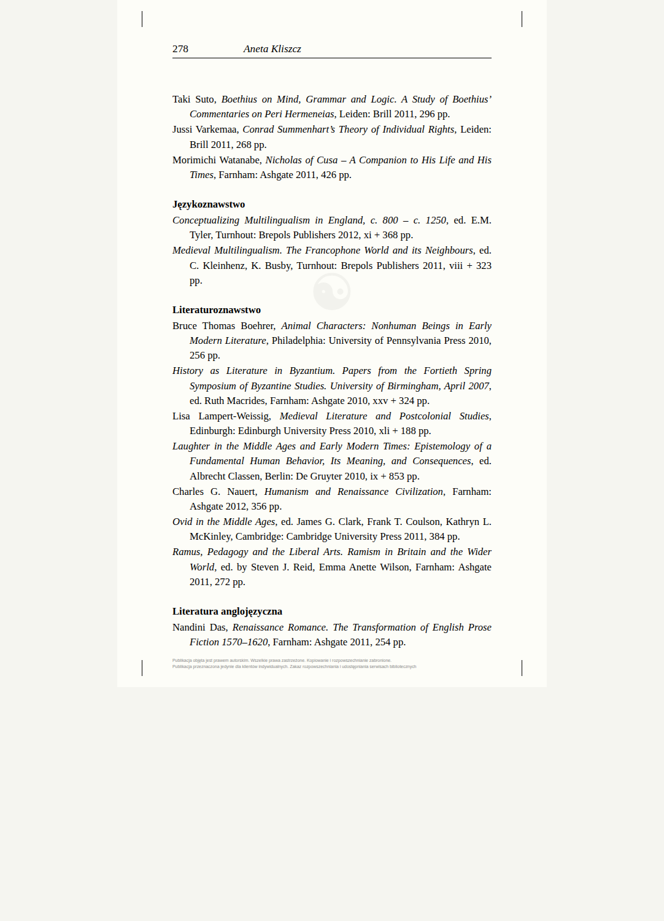278 Aneta Kliszcz
☯
Taki Suto, Boethius on Mind, Grammar and Logic. A Study of Boethius’ Commentaries on Peri Hermeneias, Leiden: Brill 2011, 296 pp.
Jussi Varkemaa, Conrad Summenhart’s Theory of Individual Rights, Leiden: Brill 2011, 268 pp.
Morimichi Watanabe, Nicholas of Cusa – A Companion to His Life and His Times, Farnham: Ashgate 2011, 426 pp.
Językoznawstwo
Conceptualizing Multilingualism in England, c. 800 – c. 1250, ed. E.M. Tyler, Turnhout: Brepols Publishers 2012, xi + 368 pp.
Medieval Multilingualism. The Francophone World and its Neighbours, ed. C. Kleinhenz, K. Busby, Turnhout: Brepols Publishers 2011, viii + 323 pp.
Literaturoznawstwo
Bruce Thomas Boehrer, Animal Characters: Nonhuman Beings in Early Modern Literature, Philadelphia: University of Pennsylvania Press 2010, 256 pp.
History as Literature in Byzantium. Papers from the Fortieth Spring Symposium of Byzantine Studies. University of Birmingham, April 2007, ed. Ruth Macrides, Farnham: Ashgate 2010, xxv + 324 pp.
Lisa Lampert-Weissig, Medieval Literature and Postcolonial Studies, Edinburgh: Edinburgh University Press 2010, xli + 188 pp.
Laughter in the Middle Ages and Early Modern Times: Epistemology of a Fundamental Human Behavior, Its Meaning, and Consequences, ed. Albrecht Classen, Berlin: De Gruyter 2010, ix + 853 pp.
Charles G. Nauert, Humanism and Renaissance Civilization, Farnham: Ashgate 2012, 356 pp.
Ovid in the Middle Ages, ed. James G. Clark, Frank T. Coulson, Kathryn L. McKinley, Cambridge: Cambridge University Press 2011, 384 pp.
Ramus, Pedagogy and the Liberal Arts. Ramism in Britain and the Wider World, ed. by Steven J. Reid, Emma Anette Wilson, Farnham: Ashgate 2011, 272 pp.
Literatura anglojęzyczna
Nandini Das, Renaissance Romance. The Transformation of English Prose Fiction 1570–1620, Farnham: Ashgate 2011, 254 pp.
Publikacja objęta jest prawem autorskim. Wszelkie prawa zastrzeżone. Kopiowanie i rozpowszechnianie zabronione.
Publikacja przeznaczona jedynie dla klientów indywidualnych. Zakaz rozpowszechniania i udostępniania serwisach bibliotecznych